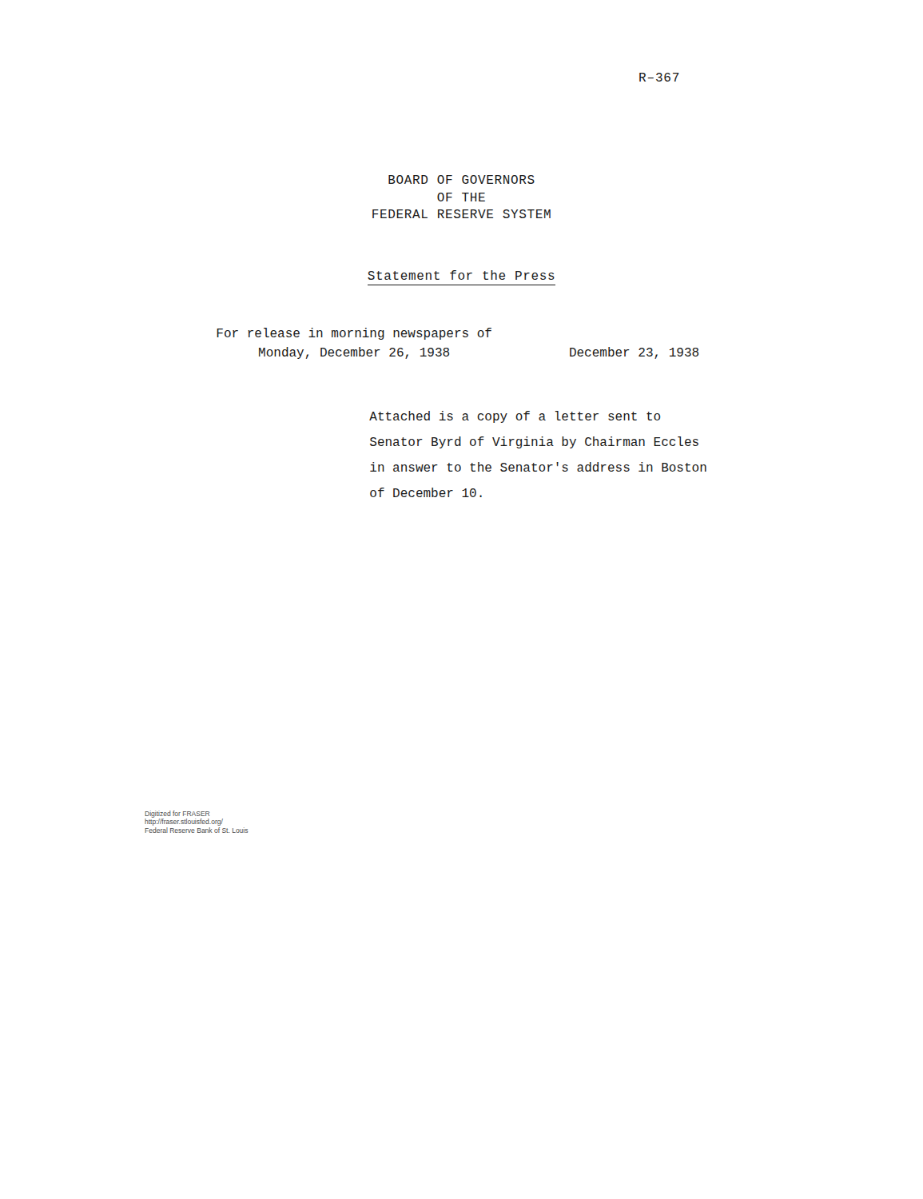R–367
BOARD OF GOVERNORS
OF THE
FEDERAL RESERVE SYSTEM
Statement for the Press
For release in morning newspapers of
Monday, December 26, 1938
December 23, 1938
Attached is a copy of a letter sent to Senator Byrd of Virginia by Chairman Eccles in answer to the Senator's address in Boston of December 10.
Digitized for FRASER
http://fraser.stlouisfed.org/
Federal Reserve Bank of St. Louis